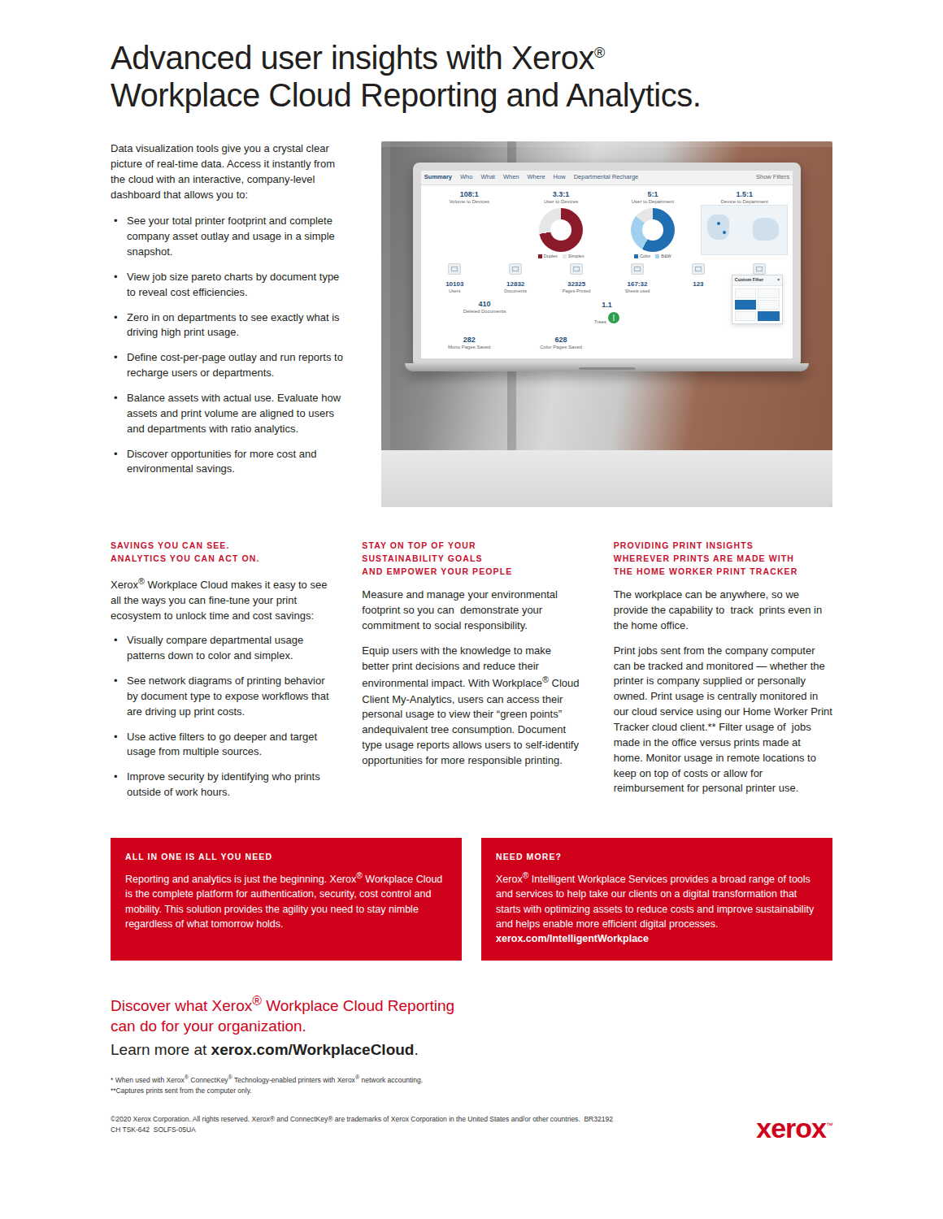Advanced user insights with Xerox®
Workplace Cloud Reporting and Analytics.
Data visualization tools give you a crystal clear picture of real-time data. Access it instantly from the cloud with an interactive, company-level dashboard that allows you to:
See your total printer footprint and complete company asset outlay and usage in a simple snapshot.
View job size pareto charts by document type to reveal cost efficiencies.
Zero in on departments to see exactly what is driving high print usage.
Define cost-per-page outlay and run reports to recharge users or departments.
Balance assets with actual use. Evaluate how assets and print volume are aligned to users and departments with ratio analytics.
Discover opportunities for more cost and environmental savings.
Summary Who What When Where How Departmental Recharge Show Filters
108:1 Volume to Devices
3.3:1 User to Devices
Duplex Simplex
5:1 User to Department
Color B&W
1.5:1 Device to Department
10103 Users
12832 Documents
32325 Pages Printed
167:32 Sheets used
123
23
410 Deleted Documents
1.1 Trees
Custom Filter×
282 Mono Pages Saved
628 Color Pages Saved
Savings you can see.
Analytics you can act on.
Xerox® Workplace Cloud makes it easy to see all the ways you can fine-tune your print ecosystem to unlock time and cost savings:
Visually compare departmental usage patterns down to color and simplex.
See network diagrams of printing behavior by document type to expose workflows that are driving up print costs.
Use active filters to go deeper and target usage from multiple sources.
Improve security by identifying who prints outside of work hours.
Stay on top of your
sustainability goals
and empower your people
Measure and manage your environmental footprint so you can demonstrate your commitment to social responsibility.
Equip users with the knowledge to make better print decisions and reduce their environmental impact. With Workplace® Cloud Client My-Analytics, users can access their personal usage to view their “green points” andequivalent tree consumption. Document type usage reports allows users to self-identify opportunities for more responsible printing.
Providing print insights
wherever prints are made with
the Home Worker Print Tracker
The workplace can be anywhere, so we provide the capability to track prints even in the home office.
Print jobs sent from the company computer can be tracked and monitored — whether the printer is company supplied or personally owned. Print usage is centrally monitored in our cloud service using our Home Worker Print Tracker cloud client.** Filter usage of jobs made in the office versus prints made at home. Monitor usage in remote locations to keep on top of costs or allow for reimbursement for personal printer use.
All in one is all you need
Reporting and analytics is just the beginning. Xerox® Workplace Cloud is the complete platform for authentication, security, cost control and mobility. This solution provides the agility you need to stay nimble regardless of what tomorrow holds.
Need more?
Xerox® Intelligent Workplace Services provides a broad range of tools and services to help take our clients on a digital transformation that starts with optimizing assets to reduce costs and improve sustainability and helps enable more efficient digital processes.
xerox.com/IntelligentWorkplace
Discover what Xerox® Workplace Cloud Reporting
can do for your organization.
Learn more at xerox.com/WorkplaceCloud.
* When used with Xerox® ConnectKey® Technology-enabled printers with Xerox® network accounting.
**Captures prints sent from the computer only.
©2020 Xerox Corporation. All rights reserved. Xerox® and ConnectKey® are trademarks of Xerox Corporation in the United States and/or other countries. BR32192 CH TSK-642 SOLFS-05UA
xerox™